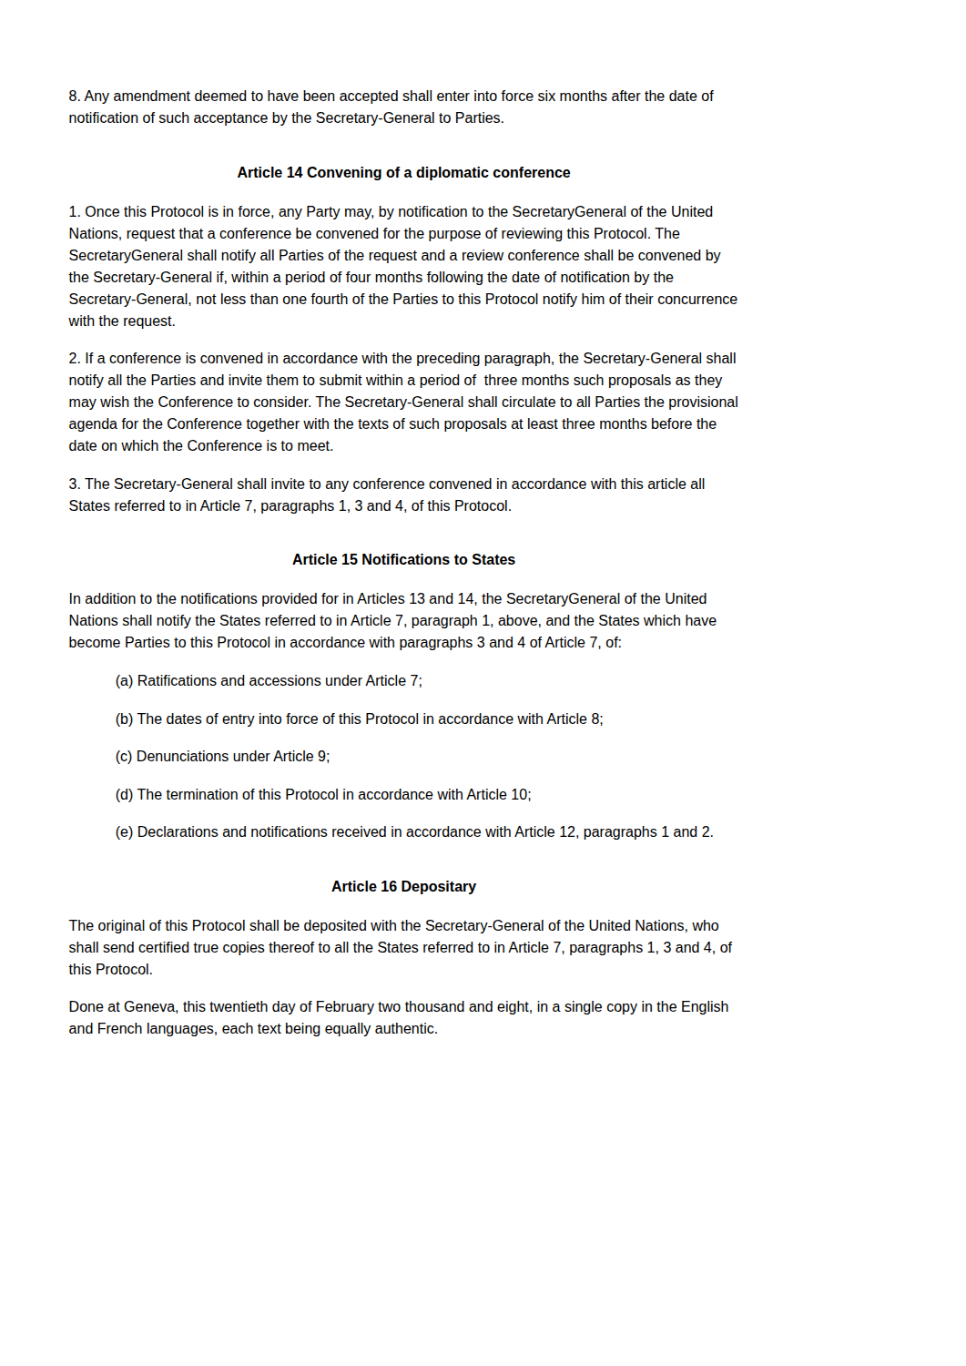8. Any amendment deemed to have been accepted shall enter into force six months after the date of notification of such acceptance by the Secretary-General to Parties.
Article 14 Convening of a diplomatic conference
1. Once this Protocol is in force, any Party may, by notification to the SecretaryGeneral of the United Nations, request that a conference be convened for the purpose of reviewing this Protocol. The SecretaryGeneral shall notify all Parties of the request and a review conference shall be convened by the Secretary-General if, within a period of four months following the date of notification by the Secretary-General, not less than one fourth of the Parties to this Protocol notify him of their concurrence with the request.
2. If a conference is convened in accordance with the preceding paragraph, the Secretary-General shall notify all the Parties and invite them to submit within a period of three months such proposals as they may wish the Conference to consider. The Secretary-General shall circulate to all Parties the provisional agenda for the Conference together with the texts of such proposals at least three months before the date on which the Conference is to meet.
3. The Secretary-General shall invite to any conference convened in accordance with this article all States referred to in Article 7, paragraphs 1, 3 and 4, of this Protocol.
Article 15 Notifications to States
In addition to the notifications provided for in Articles 13 and 14, the SecretaryGeneral of the United Nations shall notify the States referred to in Article 7, paragraph 1, above, and the States which have become Parties to this Protocol in accordance with paragraphs 3 and 4 of Article 7, of:
(a) Ratifications and accessions under Article 7;
(b) The dates of entry into force of this Protocol in accordance with Article 8;
(c) Denunciations under Article 9;
(d) The termination of this Protocol in accordance with Article 10;
(e) Declarations and notifications received in accordance with Article 12, paragraphs 1 and 2.
Article 16 Depositary
The original of this Protocol shall be deposited with the Secretary-General of the United Nations, who shall send certified true copies thereof to all the States referred to in Article 7, paragraphs 1, 3 and 4, of this Protocol.
Done at Geneva, this twentieth day of February two thousand and eight, in a single copy in the English and French languages, each text being equally authentic.